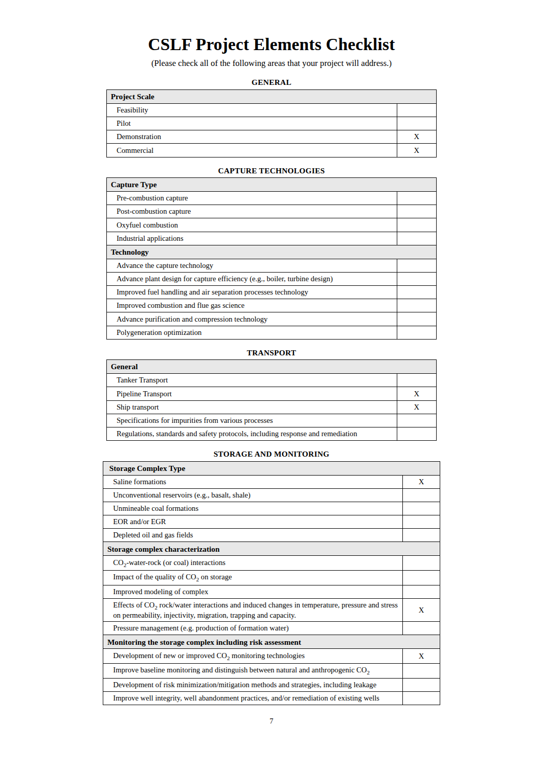CSLF Project Elements Checklist
(Please check all of the following areas that your project will address.)
GENERAL
| Project Scale |
| Feasibility | |
| Pilot | |
| Demonstration | X |
| Commercial | X |
CAPTURE TECHNOLOGIES
| Capture Type |
| Pre-combustion capture | |
| Post-combustion capture | |
| Oxyfuel combustion | |
| Industrial applications | |
| Technology |
| Advance the capture technology | |
| Advance plant design for capture efficiency (e.g., boiler, turbine design) | |
| Improved fuel handling and air separation processes technology | |
| Improved combustion and flue gas science | |
| Advance purification and compression technology | |
| Polygeneration optimization | |
TRANSPORT
| General |
| Tanker Transport | |
| Pipeline Transport | X |
| Ship transport | X |
| Specifications for impurities from various processes | |
| Regulations, standards and safety protocols, including response and remediation | |
STORAGE AND MONITORING
| Storage Complex Type |
| Saline formations | X |
| Unconventional reservoirs (e.g., basalt, shale) | |
| Unmineable coal formations | |
| EOR and/or EGR | |
| Depleted oil and gas fields | |
| Storage complex characterization |
| CO 2 -water-rock (or coal) interactions | |
| Impact of the quality of CO 2 on storage | |
| Improved modeling of complex | |
| Effects of CO 2 rock/water interactions and induced changes in temperature, pressure and stress on permeability, injectivity, migration, trapping and capacity. | X |
| Pressure management (e.g. production of formation water) | |
| Monitoring the storage complex including risk assessment |
| Development of new or improved CO 2 monitoring technologies | X |
| Improve baseline monitoring and distinguish between natural and anthropogenic CO 2 | |
| Development of risk minimization/mitigation methods and strategies, including leakage | |
| Improve well integrity, well abandonment practices, and/or remediation of existing wells | |
7